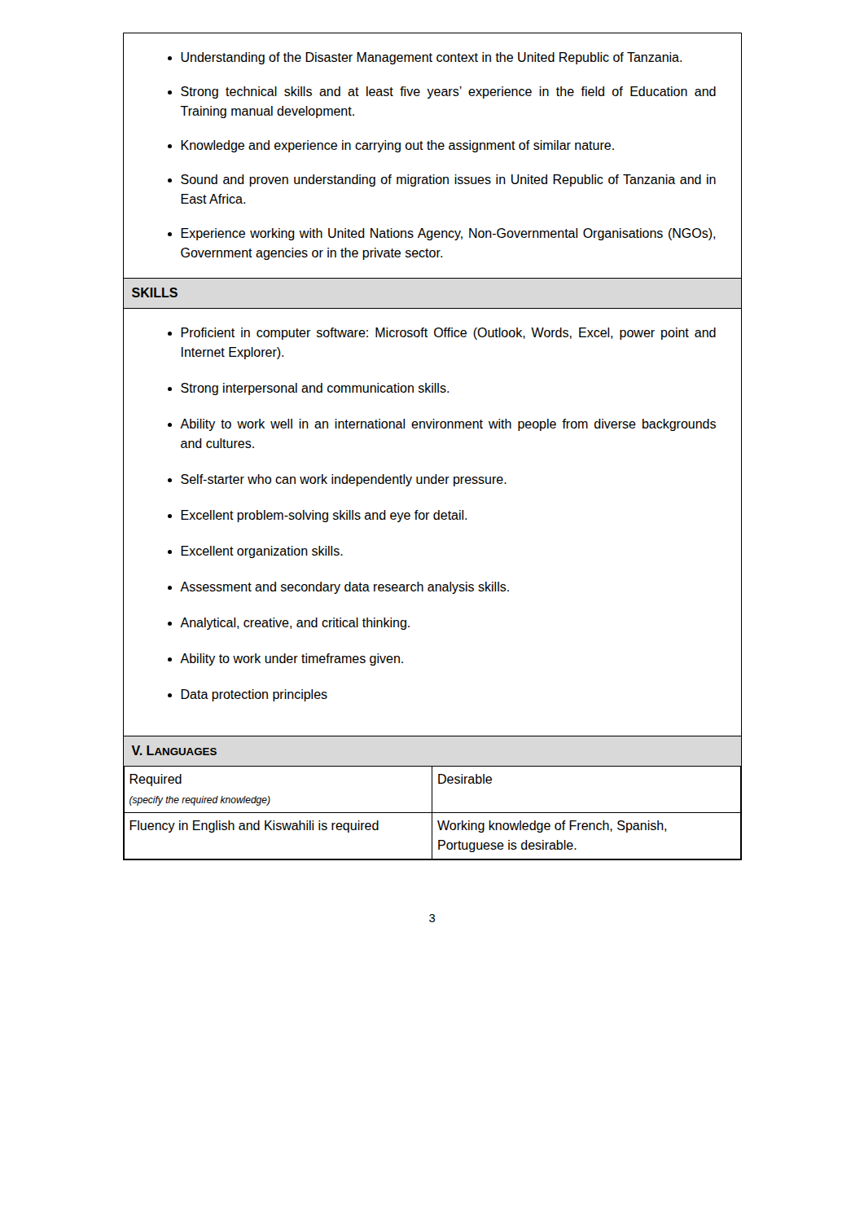Understanding of the Disaster Management context in the United Republic of Tanzania.
Strong technical skills and at least five years’ experience in the field of Education and Training manual development.
Knowledge and experience in carrying out the assignment of similar nature.
Sound and proven understanding of migration issues in United Republic of Tanzania and in East Africa.
Experience working with United Nations Agency, Non-Governmental Organisations (NGOs), Government agencies or in the private sector.
SKILLS
Proficient in computer software: Microsoft Office (Outlook, Words, Excel, power point and Internet Explorer).
Strong interpersonal and communication skills.
Ability to work well in an international environment with people from diverse backgrounds and cultures.
Self-starter who can work independently under pressure.
Excellent problem-solving skills and eye for detail.
Excellent organization skills.
Assessment and secondary data research analysis skills.
Analytical, creative, and critical thinking.
Ability to work under timeframes given.
Data protection principles
V. LANGUAGES
| Required (specify the required knowledge) | Desirable |
| Fluency in English and Kiswahili is required | Working knowledge of French, Spanish, Portuguese is desirable. |
3